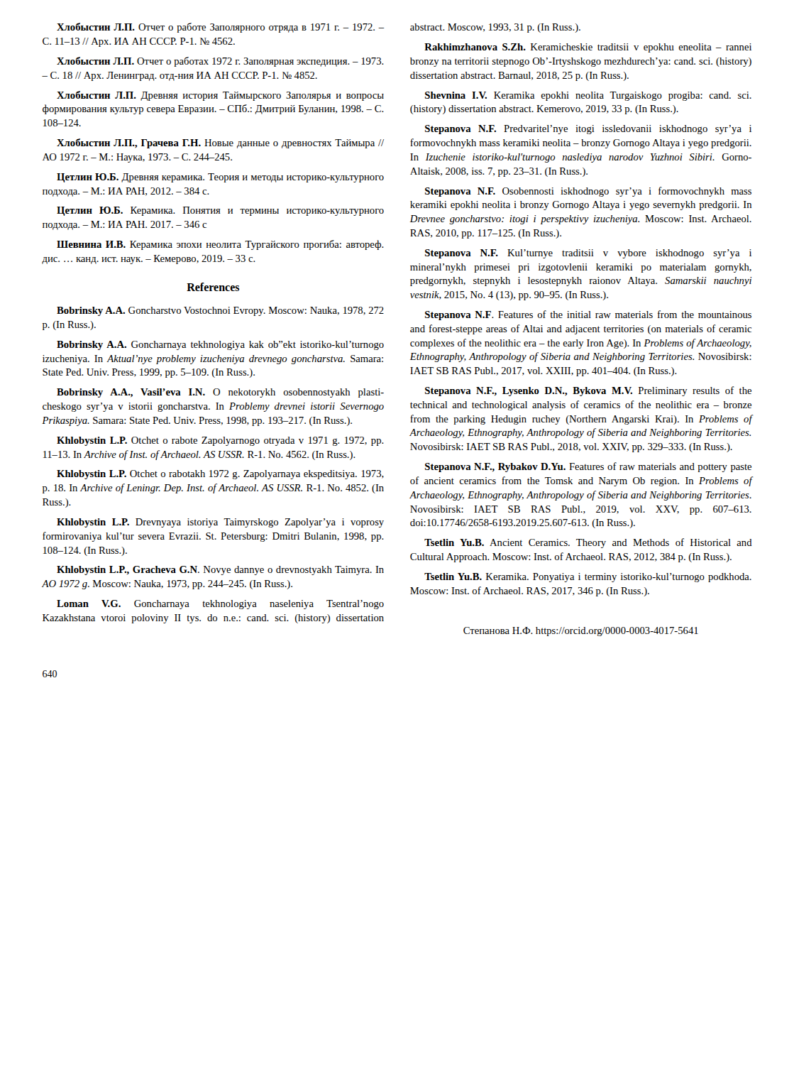Хлобыстин Л.П. Отчет о работе Заполярного отряда в 1971 г. – 1972. – С. 11–13 // Арх. ИА АН СССР. Р-1. № 4562.
Хлобыстин Л.П. Отчет о работах 1972 г. Заполярная экспедиция. – 1973. – С. 18 // Арх. Ленинград. отд-ния ИА АН СССР. Р-1. № 4852.
Хлобыстин Л.П. Древняя история Таймырского Заполярья и вопросы формирования культур севера Евразии. – СПб.: Дмитрий Буланин, 1998. – С. 108–124.
Хлобыстин Л.П., Грачева Г.Н. Новые данные о древностях Таймыра // АО 1972 г. – М.: Наука, 1973. – С. 244–245.
Цетлин Ю.Б. Древняя керамика. Теория и методы историко-культурного подхода. – М.: ИА РАН, 2012. – 384 с.
Цетлин Ю.Б. Керамика. Понятия и термины историко-культурного подхода. – М.: ИА РАН. 2017. – 346 с
Шевнина И.В. Керамика эпохи неолита Тургайского прогиба: автореф. дис. … канд. ист. наук. – Кемерово, 2019. – 33 с.
References
Bobrinsky A.A. Goncharstvo Vostochnoi Evropy. Moscow: Nauka, 1978, 272 p. (In Russ.).
Bobrinsky A.A. Goncharnaya tekhnologiya kak ob”ekt istoriko-kul’turnogo izucheniya. In Aktual’nye problemy izucheniya drevnego goncharstva. Samara: State Ped. Univ. Press, 1999, pp. 5–109. (In Russ.).
Bobrinsky A.A., Vasil’eva I.N. O nekotorykh osobennostyakh plasti-cheskogo syr’ya v istorii goncharstva. In Problemy drevnei istorii Severnogo Prikaspiya. Samara: State Ped. Univ. Press, 1998, pp. 193–217. (In Russ.).
Khlobystin L.P. Otchet o rabote Zapolyarnogo otryada v 1971 g. 1972, pp. 11–13. In Archive of Inst. of Archaeol. AS USSR. R-1. No. 4562. (In Russ.).
Khlobystin L.P. Otchet o rabotakh 1972 g. Zapolyarnaya ekspeditsiya. 1973, p. 18. In Archive of Leningr. Dep. Inst. of Archaeol. AS USSR. R-1. No. 4852. (In Russ.).
Khlobystin L.P. Drevnyaya istoriya Taimyrskogo Zapolyar’ya i voprosy formirovaniya kul’tur severa Evrazii. St. Petersburg: Dmitri Bulanin, 1998, pp. 108–124. (In Russ.).
Khlobystin L.P., Gracheva G.N. Novye dannye o drevnostyakh Taimyra. In AO 1972 g. Moscow: Nauka, 1973, pp. 244–245. (In Russ.).
Loman V.G. Goncharnaya tekhnologiya naseleniya Tsentral’nogo Kazakhstana vtoroi poloviny II tys. do n.e.: cand. sci. (history) dissertation abstract. Moscow, 1993, 31 p. (In Russ.).
Rakhimzhanova S.Zh. Keramicheskie traditsii v epokhu eneolita – rannei bronzy na territorii stepnogo Ob’-Irtyshskogo mezhdurech’ya: cand. sci. (history) dissertation abstract. Barnaul, 2018, 25 p. (In Russ.).
Shevnina I.V. Keramika epokhi neolita Turgaiskogo progiba: cand. sci. (history) dissertation abstract. Kemerovo, 2019, 33 p. (In Russ.).
Stepanova N.F. Predvaritel’nye itogi issledovanii iskhodnogo syr’ya i formovochnykh mass keramiki neolita – bronzy Gornogo Altaya i yego predgorii. In Izuchenie istoriko-kul'turnogo naslediya narodov Yuzhnoi Sibiri. Gorno-Altaisk, 2008, iss. 7, pp. 23–31. (In Russ.).
Stepanova N.F. Osobennosti iskhodnogo syr’ya i formovochnykh mass keramiki epokhi neolita i bronzy Gornogo Altaya i yego severnykh predgorii. In Drevnee goncharstvo: itogi i perspektivy izucheniya. Moscow: Inst. Archaeol. RAS, 2010, pp. 117–125. (In Russ.).
Stepanova N.F. Kul’turnye traditsii v vybore iskhodnogo syr’ya i mineral’nykh primesei pri izgotovlenii keramiki po materialam gornykh, predgornykh, stepnykh i lesostepnykh raionov Altaya. Samarskii nauchnyi vestnik, 2015, No. 4 (13), pp. 90–95. (In Russ.).
Stepanova N.F. Features of the initial raw materials from the mountainous and forest-steppe areas of Altai and adjacent territories (on materials of ceramic complexes of the neolithic era – the early Iron Age). In Problems of Archaeology, Ethnography, Anthropology of Siberia and Neighboring Territories. Novosibirsk: IAET SB RAS Publ., 2017, vol. XXIII, pp. 401–404. (In Russ.).
Stepanova N.F., Lysenko D.N., Bykova M.V. Preliminary results of the technical and technological analysis of ceramics of the neolithic era – bronze from the parking Hedugin ruchey (Northern Angarski Krai). In Problems of Archaeology, Ethnography, Anthropology of Siberia and Neighboring Territories. Novosibirsk: IAET SB RAS Publ., 2018, vol. XXIV, pp. 329–333. (In Russ.).
Stepanova N.F., Rybakov D.Yu. Features of raw materials and pottery paste of ancient ceramics from the Tomsk and Narym Ob region. In Problems of Archaeology, Ethnography, Anthropology of Siberia and Neighboring Territories. Novosibirsk: IAET SB RAS Publ., 2019, vol. XXV, pp. 607–613. doi:10.17746/2658-6193.2019.25.607-613. (In Russ.).
Tsetlin Yu.B. Ancient Ceramics. Theory and Methods of Historical and Cultural Approach. Moscow: Inst. of Archaeol. RAS, 2012, 384 p. (In Russ.).
Tsetlin Yu.B. Keramika. Ponyatiya i terminy istoriko-kul’turnogo podkhoda. Moscow: Inst. of Archaeol. RAS, 2017, 346 p. (In Russ.).
Степанова Н.Ф. https://orcid.org/0000-0003-4017-5641
640